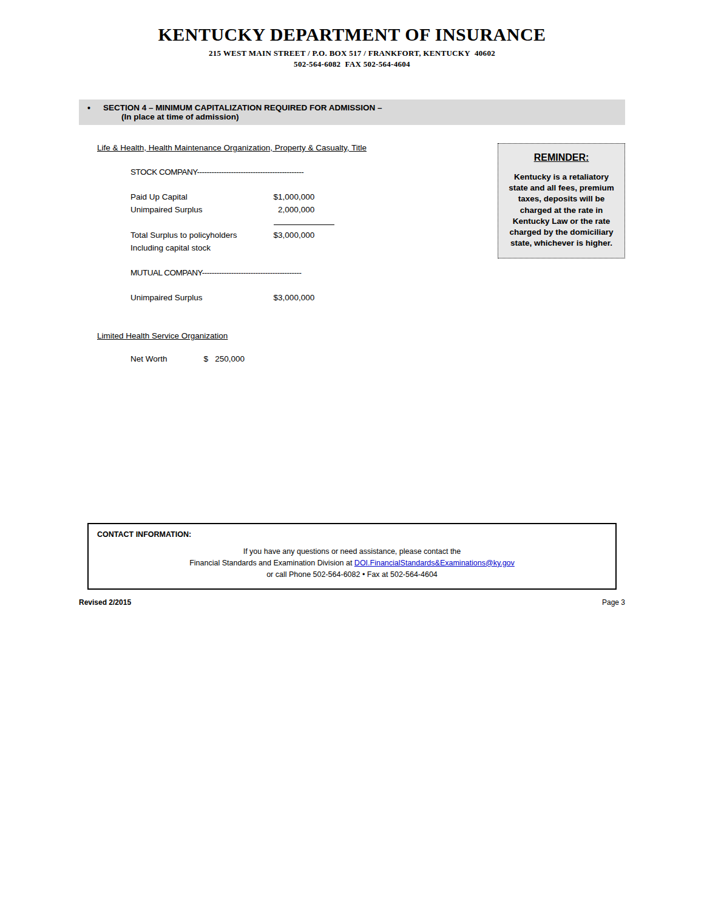KENTUCKY DEPARTMENT OF INSURANCE
215 WEST MAIN STREET / P.O. BOX 517 / FRANKFORT, KENTUCKY 40602
502-564-6082 FAX 502-564-4604
• SECTION 4 – MINIMUM CAPITALIZATION REQUIRED FOR ADMISSION – (In place at time of admission)
Life & Health, Health Maintenance Organization, Property & Casualty, Title
| STOCK COMPANY-------------------------------------------- |
| Paid Up Capital | $1,000,000 |
| Unimpaired Surplus | 2,000,000 |
| Total Surplus to policyholders | $3,000,000 |
| Including capital stock | |
| MUTUAL COMPANY----------------------------------------- |
| Unimpaired Surplus | $3,000,000 |
REMINDER:
Kentucky is a retaliatory state and all fees, premium taxes, deposits will be charged at the rate in Kentucky Law or the rate charged by the domiciliary state, whichever is higher.
Limited Health Service Organization
| Net Worth | $ 250,000 |
CONTACT INFORMATION:
If you have any questions or need assistance, please contact the
Financial Standards and Examination Division at DOI.FinancialStandards&Examinations@ky.gov
or call Phone 502-564-6082 • Fax at 502-564-4604
Revised 2/2015 Page 3